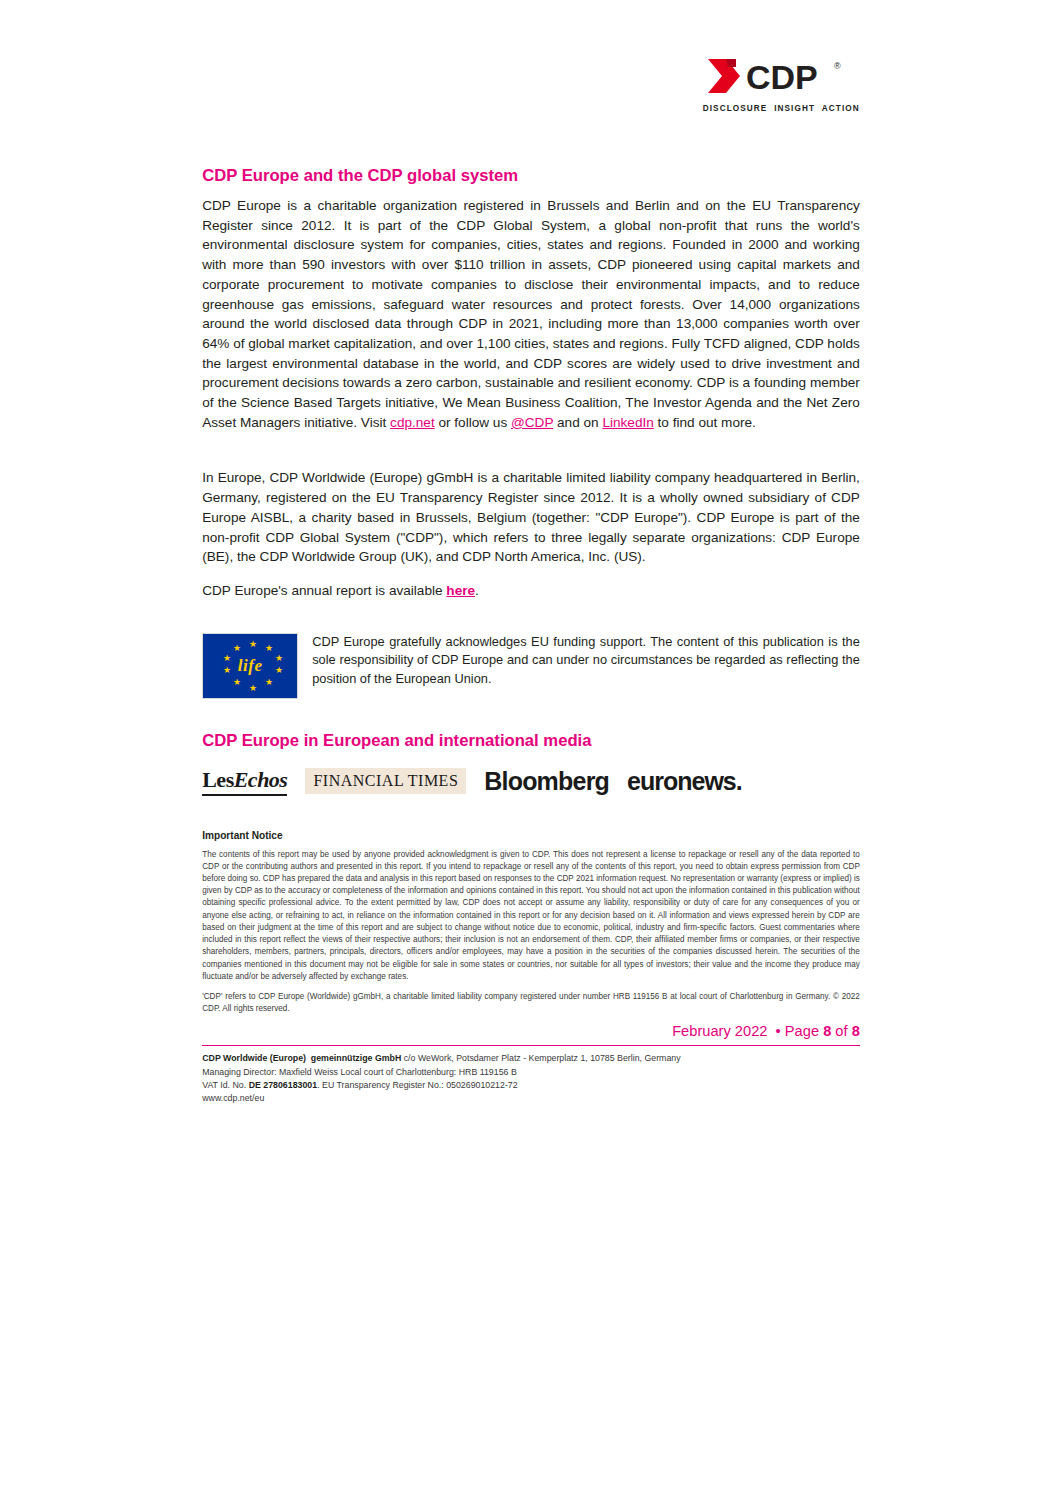CDP ®
DISCLOSURE INSIGHT ACTION
CDP Europe and the CDP global system
CDP Europe is a charitable organization registered in Brussels and Berlin and on the EU Transparency Register since 2012. It is part of the CDP Global System, a global non-profit that runs the world's environmental disclosure system for companies, cities, states and regions. Founded in 2000 and working with more than 590 investors with over $110 trillion in assets, CDP pioneered using capital markets and corporate procurement to motivate companies to disclose their environmental impacts, and to reduce greenhouse gas emissions, safeguard water resources and protect forests. Over 14,000 organizations around the world disclosed data through CDP in 2021, including more than 13,000 companies worth over 64% of global market capitalization, and over 1,100 cities, states and regions. Fully TCFD aligned, CDP holds the largest environmental database in the world, and CDP scores are widely used to drive investment and procurement decisions towards a zero carbon, sustainable and resilient economy. CDP is a founding member of the Science Based Targets initiative, We Mean Business Coalition, The Investor Agenda and the Net Zero Asset Managers initiative. Visit cdp.net or follow us @CDP and on LinkedIn to find out more.
In Europe, CDP Worldwide (Europe) gGmbH is a charitable limited liability company headquartered in Berlin, Germany, registered on the EU Transparency Register since 2012. It is a wholly owned subsidiary of CDP Europe AISBL, a charity based in Brussels, Belgium (together: "CDP Europe"). CDP Europe is part of the non-profit CDP Global System ("CDP"), which refers to three legally separate organizations: CDP Europe (BE), the CDP Worldwide Group (UK), and CDP North America, Inc. (US).
CDP Europe's annual report is available here.
life ★ ★ ★ ★ ★ ★ ★ ★ ★ ★
CDP Europe gratefully acknowledges EU funding support. The content of this publication is the sole responsibility of CDP Europe and can under no circumstances be regarded as reflecting the position of the European Union.
CDP Europe in European and international media
LesEchos FINANCIAL TIMES Bloomberg euronews.
Important Notice
The contents of this report may be used by anyone provided acknowledgment is given to CDP. This does not represent a license to repackage or resell any of the data reported to CDP or the contributing authors and presented in this report. If you intend to repackage or resell any of the contents of this report, you need to obtain express permission from CDP before doing so. CDP has prepared the data and analysis in this report based on responses to the CDP 2021 information request. No representation or warranty (express or implied) is given by CDP as to the accuracy or completeness of the information and opinions contained in this report. You should not act upon the information contained in this publication without obtaining specific professional advice. To the extent permitted by law, CDP does not accept or assume any liability, responsibility or duty of care for any consequences of you or anyone else acting, or refraining to act, in reliance on the information contained in this report or for any decision based on it. All information and views expressed herein by CDP are based on their judgment at the time of this report and are subject to change without notice due to economic, political, industry and firm-specific factors. Guest commentaries where included in this report reflect the views of their respective authors; their inclusion is not an endorsement of them. CDP, their affiliated member firms or companies, or their respective shareholders, members, partners, principals, directors, officers and/or employees, may have a position in the securities of the companies discussed herein. The securities of the companies mentioned in this document may not be eligible for sale in some states or countries, nor suitable for all types of investors; their value and the income they produce may fluctuate and/or be adversely affected by exchange rates.
'CDP' refers to CDP Europe (Worldwide) gGmbH, a charitable limited liability company registered under number HRB 119156 B at local court of Charlottenburg in Germany. © 2022 CDP. All rights reserved.
February 2022 • Page 8 of 8
CDP Worldwide (Europe) gemeinnützige GmbH c/o WeWork, Potsdamer Platz - Kemperplatz 1, 10785 Berlin, Germany
Managing Director: Maxfield Weiss Local court of Charlottenburg: HRB 119156 B
VAT Id. No. DE 27806183001. EU Transparency Register No.: 050269010212-72
www.cdp.net/eu